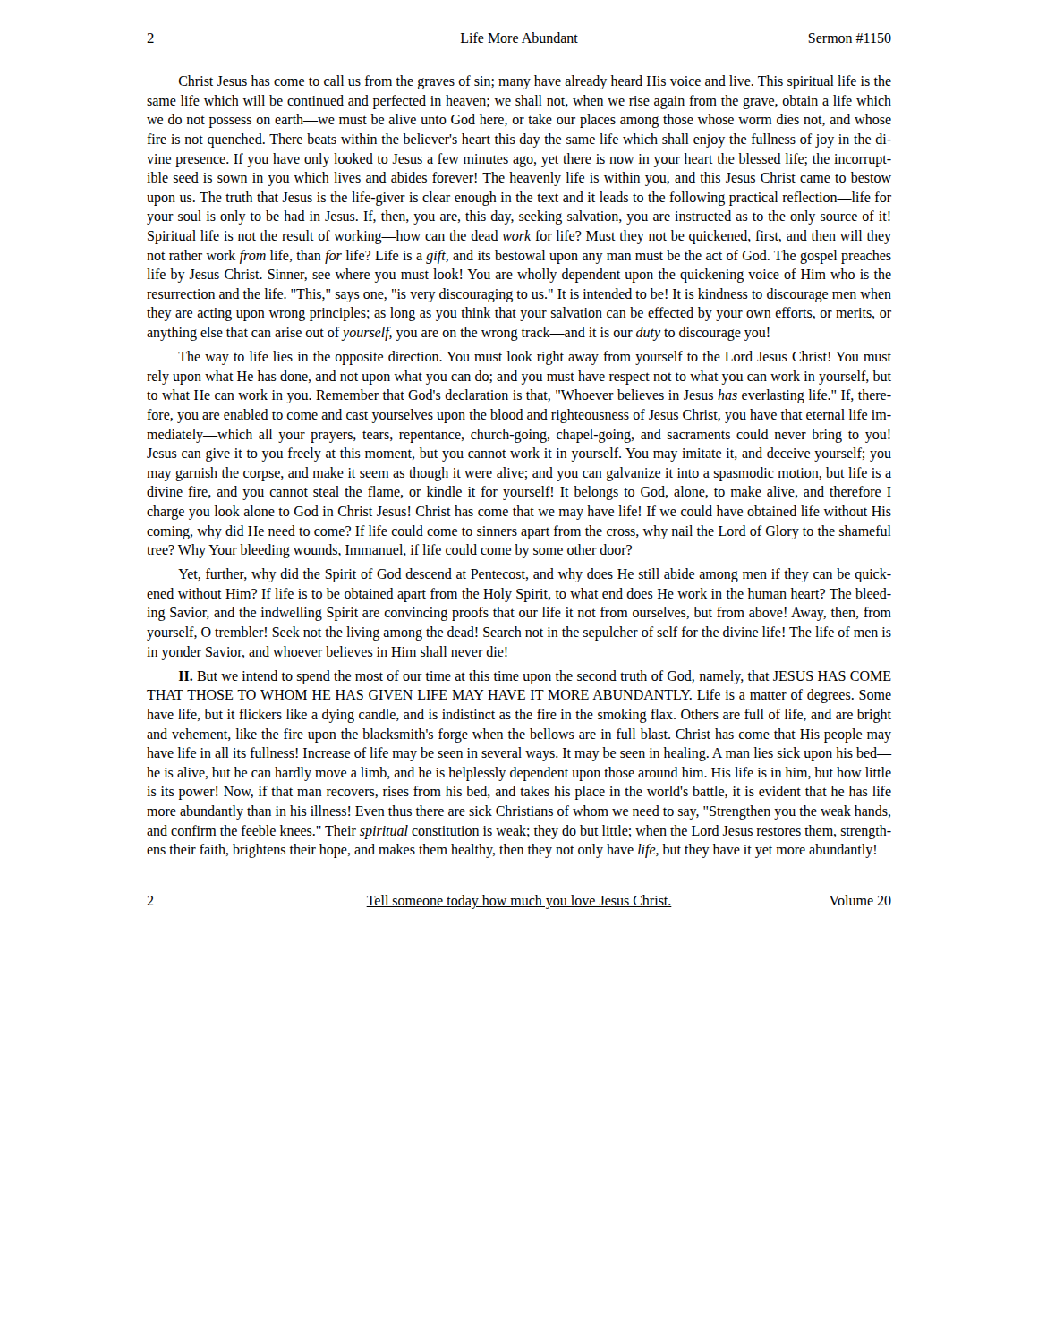2
Life More Abundant
Sermon #1150
Christ Jesus has come to call us from the graves of sin; many have already heard His voice and live. This spiritual life is the same life which will be continued and perfected in heaven; we shall not, when we rise again from the grave, obtain a life which we do not possess on earth—we must be alive unto God here, or take our places among those whose worm dies not, and whose fire is not quenched. There beats within the believer's heart this day the same life which shall enjoy the fullness of joy in the divine presence. If you have only looked to Jesus a few minutes ago, yet there is now in your heart the blessed life; the incorruptible seed is sown in you which lives and abides forever! The heavenly life is within you, and this Jesus Christ came to bestow upon us. The truth that Jesus is the life-giver is clear enough in the text and it leads to the following practical reflection—life for your soul is only to be had in Jesus. If, then, you are, this day, seeking salvation, you are instructed as to the only source of it! Spiritual life is not the result of working—how can the dead work for life? Must they not be quickened, first, and then will they not rather work from life, than for life? Life is a gift, and its bestowal upon any man must be the act of God. The gospel preaches life by Jesus Christ. Sinner, see where you must look! You are wholly dependent upon the quickening voice of Him who is the resurrection and the life. "This," says one, "is very discouraging to us." It is intended to be! It is kindness to discourage men when they are acting upon wrong principles; as long as you think that your salvation can be effected by your own efforts, or merits, or anything else that can arise out of yourself, you are on the wrong track—and it is our duty to discourage you!
The way to life lies in the opposite direction. You must look right away from yourself to the Lord Jesus Christ! You must rely upon what He has done, and not upon what you can do; and you must have respect not to what you can work in yourself, but to what He can work in you. Remember that God's declaration is that, "Whoever believes in Jesus has everlasting life." If, therefore, you are enabled to come and cast yourselves upon the blood and righteousness of Jesus Christ, you have that eternal life immediately—which all your prayers, tears, repentance, church-going, chapel-going, and sacraments could never bring to you! Jesus can give it to you freely at this moment, but you cannot work it in yourself. You may imitate it, and deceive yourself; you may garnish the corpse, and make it seem as though it were alive; and you can galvanize it into a spasmodic motion, but life is a divine fire, and you cannot steal the flame, or kindle it for yourself! It belongs to God, alone, to make alive, and therefore I charge you look alone to God in Christ Jesus! Christ has come that we may have life! If we could have obtained life without His coming, why did He need to come? If life could come to sinners apart from the cross, why nail the Lord of Glory to the shameful tree? Why Your bleeding wounds, Immanuel, if life could come by some other door?
Yet, further, why did the Spirit of God descend at Pentecost, and why does He still abide among men if they can be quickened without Him? If life is to be obtained apart from the Holy Spirit, to what end does He work in the human heart? The bleeding Savior, and the indwelling Spirit are convincing proofs that our life it not from ourselves, but from above! Away, then, from yourself, O trembler! Seek not the living among the dead! Search not in the sepulcher of self for the divine life! The life of men is in yonder Savior, and whoever believes in Him shall never die!
II. But we intend to spend the most of our time at this time upon the second truth of God, namely, that JESUS HAS COME THAT THOSE TO WHOM HE HAS GIVEN LIFE MAY HAVE IT MORE ABUNDANTLY. Life is a matter of degrees. Some have life, but it flickers like a dying candle, and is indistinct as the fire in the smoking flax. Others are full of life, and are bright and vehement, like the fire upon the blacksmith's forge when the bellows are in full blast. Christ has come that His people may have life in all its fullness! Increase of life may be seen in several ways. It may be seen in healing. A man lies sick upon his bed—he is alive, but he can hardly move a limb, and he is helplessly dependent upon those around him. His life is in him, but how little is its power! Now, if that man recovers, rises from his bed, and takes his place in the world's battle, it is evident that he has life more abundantly than in his illness! Even thus there are sick Christians of whom we need to say, "Strengthen you the weak hands, and confirm the feeble knees." Their spiritual constitution is weak; they do but little; when the Lord Jesus restores them, strengthens their faith, brightens their hope, and makes them healthy, then they not only have life, but they have it yet more abundantly!
2
Tell someone today how much you love Jesus Christ.
Volume 20